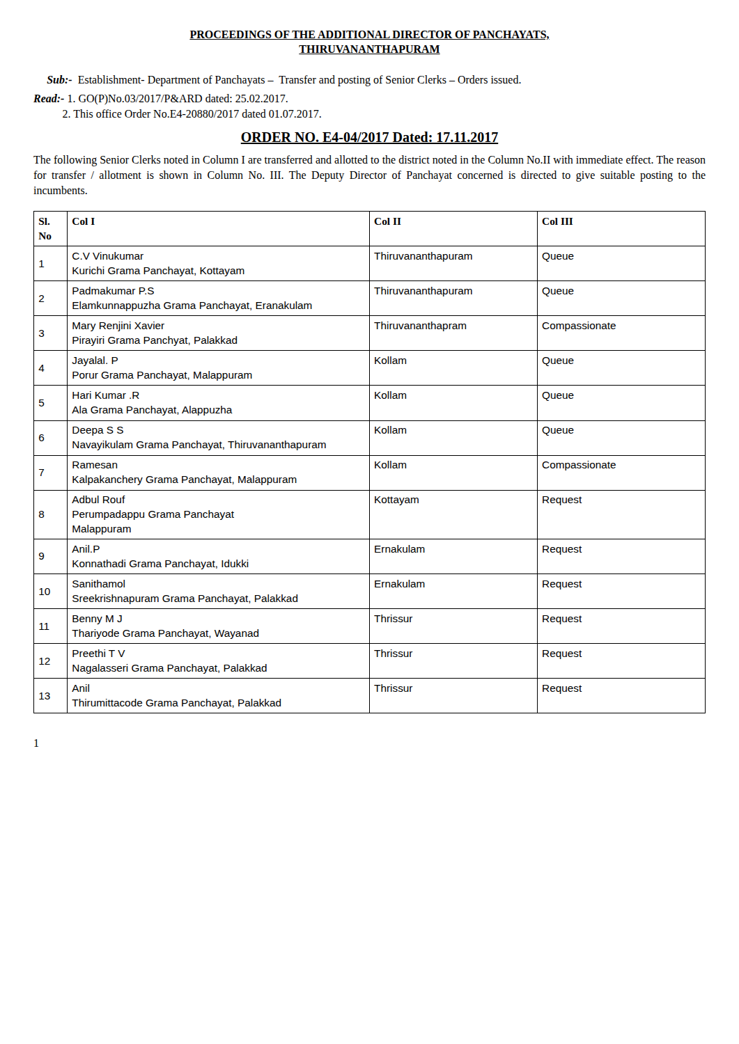PROCEEDINGS OF THE ADDITIONAL DIRECTOR OF PANCHAYATS,
THIRUVANANTHAPURAM
Sub:- Establishment- Department of Panchayats – Transfer and posting of Senior Clerks – Orders issued.
Read:- 1. GO(P)No.03/2017/P&ARD dated: 25.02.2017.
2. This office Order No.E4-20880/2017 dated 01.07.2017.
ORDER NO. E4-04/2017 Dated: 17.11.2017
The following Senior Clerks noted in Column I are transferred and allotted to the district noted in the Column No.II with immediate effect. The reason for transfer / allotment is shown in Column No. III. The Deputy Director of Panchayat concerned is directed to give suitable posting to the incumbents.
| Sl. No | Col I | Col II | Col III |
| --- | --- | --- | --- |
| 1 | C.V Vinukumar Kurichi Grama Panchayat, Kottayam | Thiruvananthapuram | Queue |
| 2 | Padmakumar P.S Elamkunnappuzha Grama Panchayat, Eranakulam | Thiruvananthapuram | Queue |
| 3 | Mary Renjini Xavier Pirayiri Grama Panchyat, Palakkad | Thiruvananthapram | Compassionate |
| 4 | Jayalal. P Porur Grama Panchayat, Malappuram | Kollam | Queue |
| 5 | Hari Kumar .R Ala Grama Panchayat, Alappuzha | Kollam | Queue |
| 6 | Deepa S S Navayikulam Grama Panchayat, Thiruvananthapuram | Kollam | Queue |
| 7 | Ramesan Kalpakanchery Grama Panchayat, Malappuram | Kollam | Compassionate |
| 8 | Adbul Rouf Perumpadappu Grama Panchayat Malappuram | Kottayam | Request |
| 9 | Anil.P Konnathadi Grama Panchayat, Idukki | Ernakulam | Request |
| 10 | Sanithamol Sreekrishnapuram Grama Panchayat, Palakkad | Ernakulam | Request |
| 11 | Benny M J Thariyode Grama Panchayat, Wayanad | Thrissur | Request |
| 12 | Preethi T V Nagalasseri Grama Panchayat, Palakkad | Thrissur | Request |
| 13 | Anil Thirumittacode Grama Panchayat, Palakkad | Thrissur | Request |
1